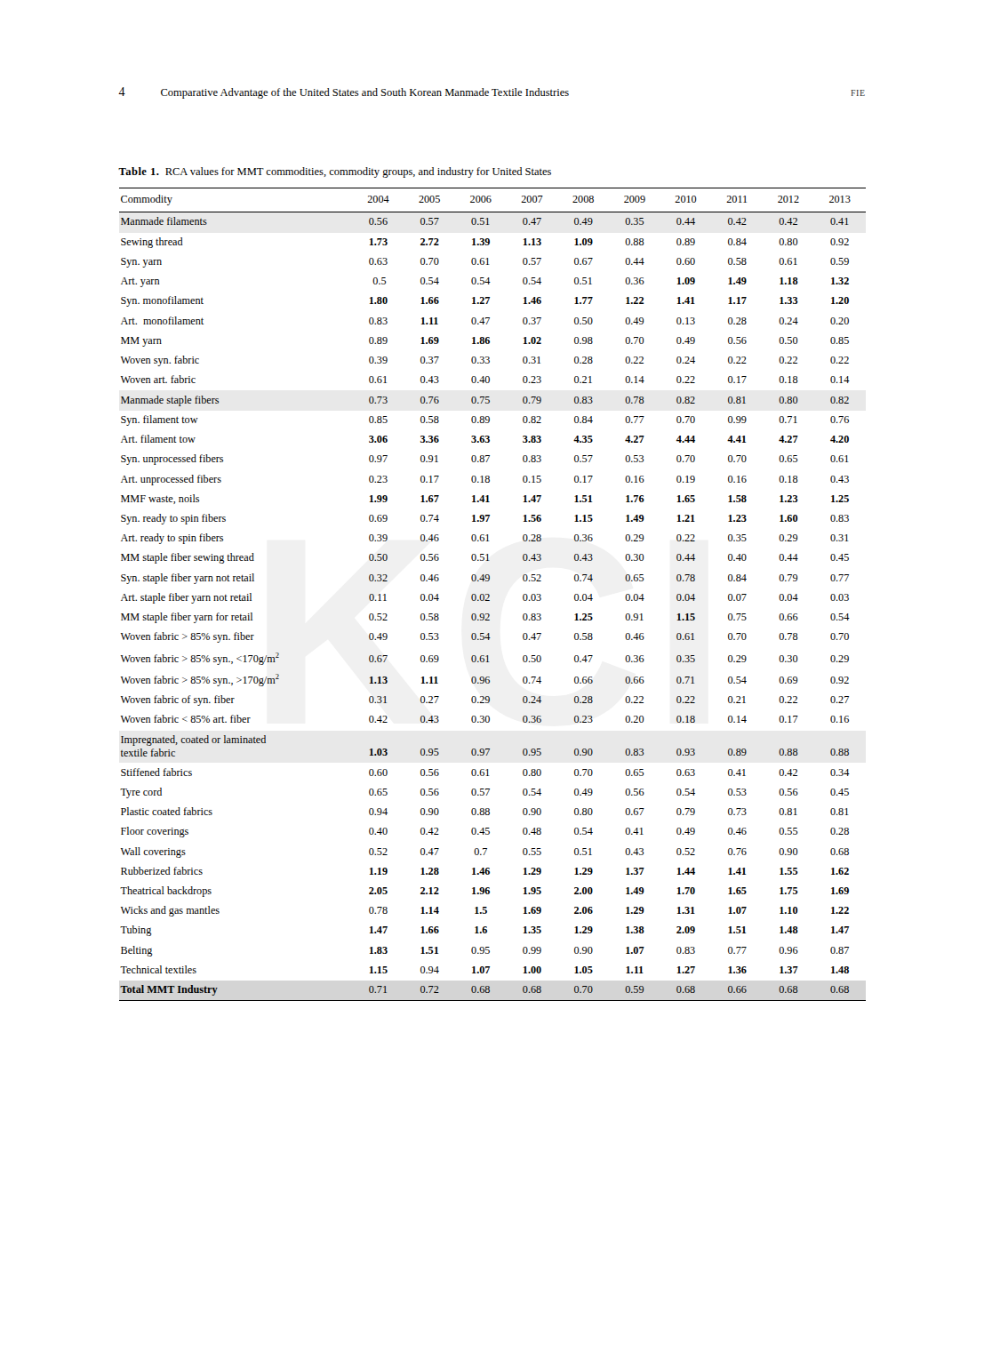KCI
4
Comparative Advantage of the United States and South Korean Manmade Textile Industries
FIE
Table 1. RCA values for MMT commodities, commodity groups, and industry for United States
| Commodity | 2004 | 2005 | 2006 | 2007 | 2008 | 2009 | 2010 | 2011 | 2012 | 2013 |
| --- | --- | --- | --- | --- | --- | --- | --- | --- | --- | --- |
| Manmade filaments | 0.56 | 0.57 | 0.51 | 0.47 | 0.49 | 0.35 | 0.44 | 0.42 | 0.42 | 0.41 |
| Sewing thread | 1.73 | 2.72 | 1.39 | 1.13 | 1.09 | 0.88 | 0.89 | 0.84 | 0.80 | 0.92 |
| Syn. yarn | 0.63 | 0.70 | 0.61 | 0.57 | 0.67 | 0.44 | 0.60 | 0.58 | 0.61 | 0.59 |
| Art. yarn | 0.5 | 0.54 | 0.54 | 0.54 | 0.51 | 0.36 | 1.09 | 1.49 | 1.18 | 1.32 |
| Syn. monofilament | 1.80 | 1.66 | 1.27 | 1.46 | 1.77 | 1.22 | 1.41 | 1.17 | 1.33 | 1.20 |
| Art. monofilament | 0.83 | 1.11 | 0.47 | 0.37 | 0.50 | 0.49 | 0.13 | 0.28 | 0.24 | 0.20 |
| MM yarn | 0.89 | 1.69 | 1.86 | 1.02 | 0.98 | 0.70 | 0.49 | 0.56 | 0.50 | 0.85 |
| Woven syn. fabric | 0.39 | 0.37 | 0.33 | 0.31 | 0.28 | 0.22 | 0.24 | 0.22 | 0.22 | 0.22 |
| Woven art. fabric | 0.61 | 0.43 | 0.40 | 0.23 | 0.21 | 0.14 | 0.22 | 0.17 | 0.18 | 0.14 |
| Manmade staple fibers | 0.73 | 0.76 | 0.75 | 0.79 | 0.83 | 0.78 | 0.82 | 0.81 | 0.80 | 0.82 |
| Syn. filament tow | 0.85 | 0.58 | 0.89 | 0.82 | 0.84 | 0.77 | 0.70 | 0.99 | 0.71 | 0.76 |
| Art. filament tow | 3.06 | 3.36 | 3.63 | 3.83 | 4.35 | 4.27 | 4.44 | 4.41 | 4.27 | 4.20 |
| Syn. unprocessed fibers | 0.97 | 0.91 | 0.87 | 0.83 | 0.57 | 0.53 | 0.70 | 0.70 | 0.65 | 0.61 |
| Art. unprocessed fibers | 0.23 | 0.17 | 0.18 | 0.15 | 0.17 | 0.16 | 0.19 | 0.16 | 0.18 | 0.43 |
| MMF waste, noils | 1.99 | 1.67 | 1.41 | 1.47 | 1.51 | 1.76 | 1.65 | 1.58 | 1.23 | 1.25 |
| Syn. ready to spin fibers | 0.69 | 0.74 | 1.97 | 1.56 | 1.15 | 1.49 | 1.21 | 1.23 | 1.60 | 0.83 |
| Art. ready to spin fibers | 0.39 | 0.46 | 0.61 | 0.28 | 0.36 | 0.29 | 0.22 | 0.35 | 0.29 | 0.31 |
| MM staple fiber sewing thread | 0.50 | 0.56 | 0.51 | 0.43 | 0.43 | 0.30 | 0.44 | 0.40 | 0.44 | 0.45 |
| Syn. staple fiber yarn not retail | 0.32 | 0.46 | 0.49 | 0.52 | 0.74 | 0.65 | 0.78 | 0.84 | 0.79 | 0.77 |
| Art. staple fiber yarn not retail | 0.11 | 0.04 | 0.02 | 0.03 | 0.04 | 0.04 | 0.04 | 0.07 | 0.04 | 0.03 |
| MM staple fiber yarn for retail | 0.52 | 0.58 | 0.92 | 0.83 | 1.25 | 0.91 | 1.15 | 0.75 | 0.66 | 0.54 |
| Woven fabric > 85% syn. fiber | 0.49 | 0.53 | 0.54 | 0.47 | 0.58 | 0.46 | 0.61 | 0.70 | 0.78 | 0.70 |
| Woven fabric > 85% syn., <170g/m 2 | 0.67 | 0.69 | 0.61 | 0.50 | 0.47 | 0.36 | 0.35 | 0.29 | 0.30 | 0.29 |
| Woven fabric > 85% syn., >170g/m 2 | 1.13 | 1.11 | 0.96 | 0.74 | 0.66 | 0.66 | 0.71 | 0.54 | 0.69 | 0.92 |
| Woven fabric of syn. fiber | 0.31 | 0.27 | 0.29 | 0.24 | 0.28 | 0.22 | 0.22 | 0.21 | 0.22 | 0.27 |
| Woven fabric < 85% art. fiber | 0.42 | 0.43 | 0.30 | 0.36 | 0.23 | 0.20 | 0.18 | 0.14 | 0.17 | 0.16 |
| Impregnated, coated or laminated textile fabric | 1.03 | 0.95 | 0.97 | 0.95 | 0.90 | 0.83 | 0.93 | 0.89 | 0.88 | 0.88 |
| Stiffened fabrics | 0.60 | 0.56 | 0.61 | 0.80 | 0.70 | 0.65 | 0.63 | 0.41 | 0.42 | 0.34 |
| Tyre cord | 0.65 | 0.56 | 0.57 | 0.54 | 0.49 | 0.56 | 0.54 | 0.53 | 0.56 | 0.45 |
| Plastic coated fabrics | 0.94 | 0.90 | 0.88 | 0.90 | 0.80 | 0.67 | 0.79 | 0.73 | 0.81 | 0.81 |
| Floor coverings | 0.40 | 0.42 | 0.45 | 0.48 | 0.54 | 0.41 | 0.49 | 0.46 | 0.55 | 0.28 |
| Wall coverings | 0.52 | 0.47 | 0.7 | 0.55 | 0.51 | 0.43 | 0.52 | 0.76 | 0.90 | 0.68 |
| Rubberized fabrics | 1.19 | 1.28 | 1.46 | 1.29 | 1.29 | 1.37 | 1.44 | 1.41 | 1.55 | 1.62 |
| Theatrical backdrops | 2.05 | 2.12 | 1.96 | 1.95 | 2.00 | 1.49 | 1.70 | 1.65 | 1.75 | 1.69 |
| Wicks and gas mantles | 0.78 | 1.14 | 1.5 | 1.69 | 2.06 | 1.29 | 1.31 | 1.07 | 1.10 | 1.22 |
| Tubing | 1.47 | 1.66 | 1.6 | 1.35 | 1.29 | 1.38 | 2.09 | 1.51 | 1.48 | 1.47 |
| Belting | 1.83 | 1.51 | 0.95 | 0.99 | 0.90 | 1.07 | 0.83 | 0.77 | 0.96 | 0.87 |
| Technical textiles | 1.15 | 0.94 | 1.07 | 1.00 | 1.05 | 1.11 | 1.27 | 1.36 | 1.37 | 1.48 |
| Total MMT Industry | 0.71 | 0.72 | 0.68 | 0.68 | 0.70 | 0.59 | 0.68 | 0.66 | 0.68 | 0.68 |